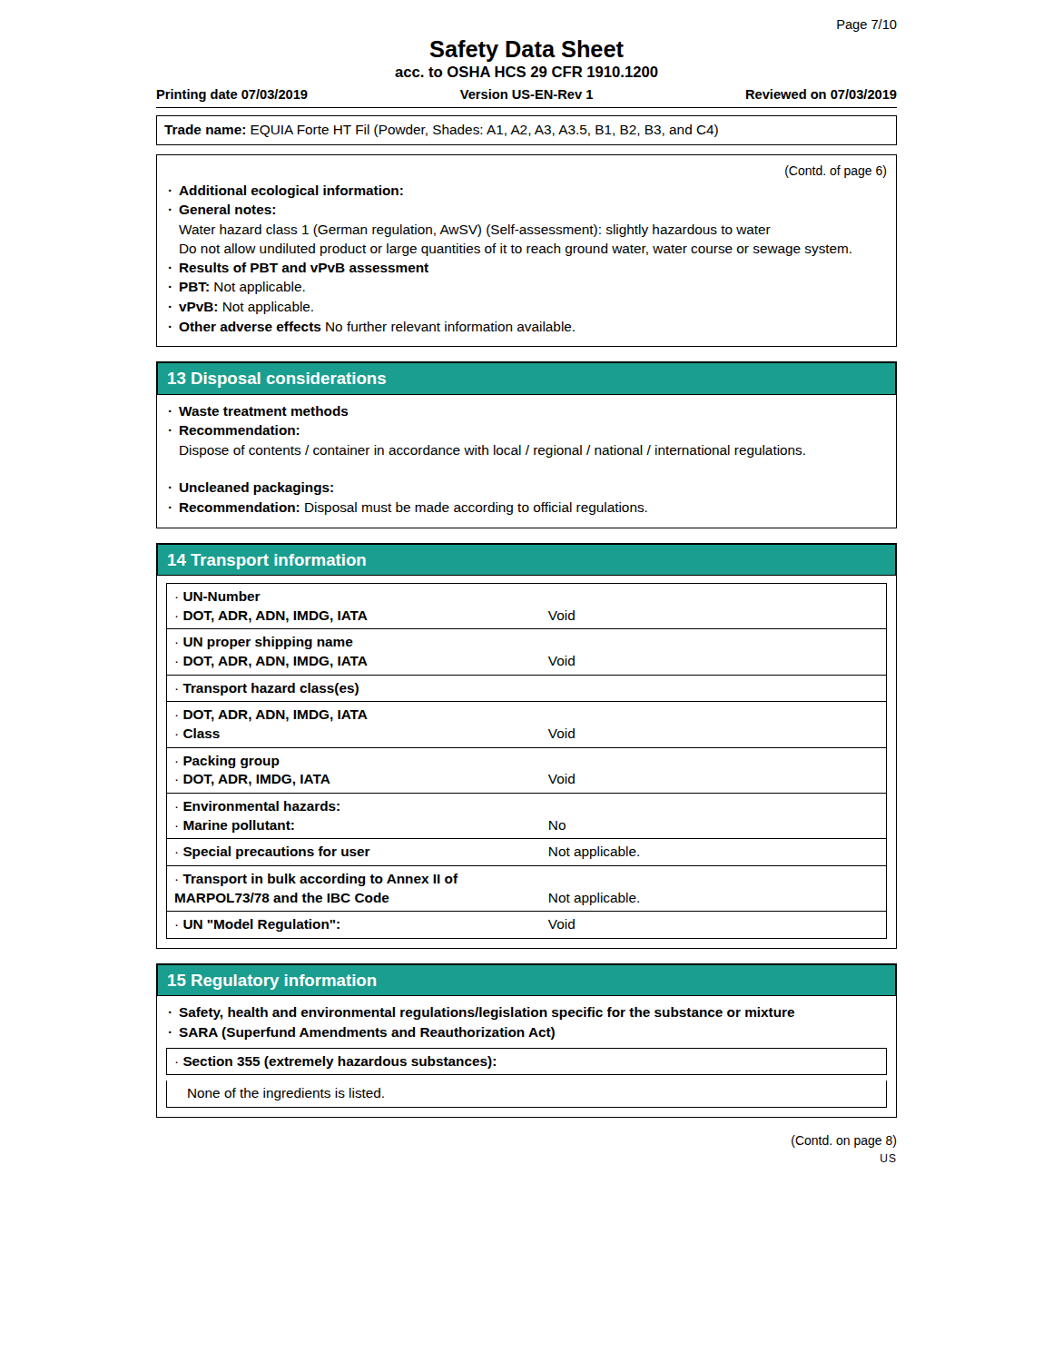Page 7/10
Safety Data Sheet
acc. to OSHA HCS 29 CFR 1910.1200
Printing date 07/03/2019 Version US-EN-Rev 1 Reviewed on 07/03/2019
Trade name: EQUIA Forte HT Fil (Powder, Shades: A1, A2, A3, A3.5, B1, B2, B3, and C4)
(Contd. of page 6)
Additional ecological information:
General notes:
Water hazard class 1 (German regulation, AwSV) (Self-assessment): slightly hazardous to water
Do not allow undiluted product or large quantities of it to reach ground water, water course or sewage system.
Results of PBT and vPvB assessment
PBT: Not applicable.
vPvB: Not applicable.
Other adverse effects No further relevant information available.
13 Disposal considerations
Waste treatment methods
Recommendation:
Dispose of contents / container in accordance with local / regional / national / international regulations.
Uncleaned packagings:
Recommendation: Disposal must be made according to official regulations.
14 Transport information
| · UN-Number · DOT, ADR, ADN, IMDG, IATA | Void |
| · UN proper shipping name · DOT, ADR, ADN, IMDG, IATA | Void |
| · Transport hazard class(es) | |
| · DOT, ADR, ADN, IMDG, IATA · Class | Void |
| · Packing group · DOT, ADR, IMDG, IATA | Void |
| · Environmental hazards: · Marine pollutant: | No |
| · Special precautions for user | Not applicable. |
| · Transport in bulk according to Annex II of MARPOL73/78 and the IBC Code | Not applicable. |
| · UN "Model Regulation": | Void |
15 Regulatory information
Safety, health and environmental regulations/legislation specific for the substance or mixture
SARA (Superfund Amendments and Reauthorization Act)
· Section 355 (extremely hazardous substances):
None of the ingredients is listed.
(Contd. on page 8) US